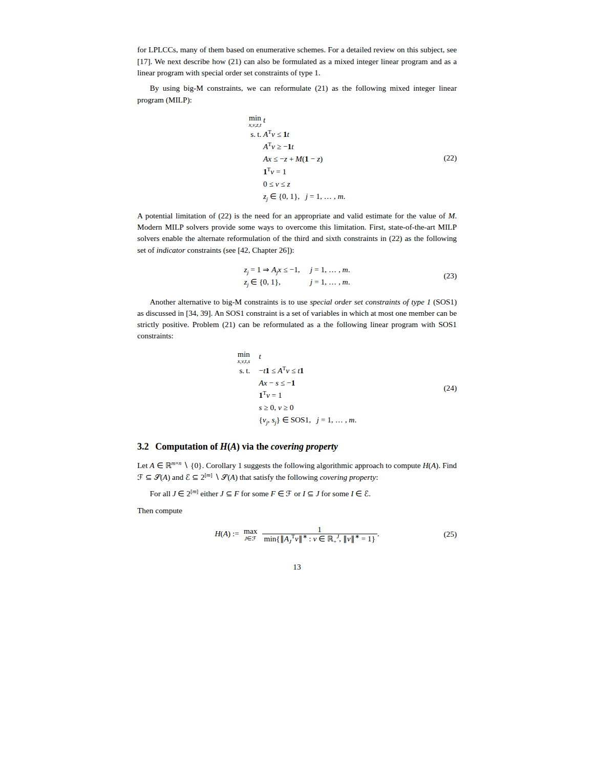for LPLCCs, many of them based on enumerative schemes. For a detailed review on this subject, see [17]. We next describe how (21) can also be formulated as a mixed integer linear program and as a linear program with special order set constraints of type 1.
By using big-M constraints, we can reformulate (21) as the following mixed integer linear program (MILP):
| min x,v,z,t | t |
| s. t. | A T v ≤ 1 t |
| | A T v ≥ − 1 t |
| | Ax ≤ − z + M ( 1 − z ) |
| | 1 T v = 1 |
| | 0 ≤ v ≤ z |
| | z j ∈ {0, 1}, j = 1, … , m . |
(22)
A potential limitation of (22) is the need for an appropriate and valid estimate for the value of M. Modern MILP solvers provide some ways to overcome this limitation. First, state-of-the-art MILP solvers enable the alternate reformulation of the third and sixth constraints in (22) as the following set of indicator constraints (see [42, Chapter 26]):
| z j = 1 ⇒ A j x ≤ −1, | j = 1, … , m . |
| z j ∈ {0, 1}, | j = 1, … , m . |
(23)
Another alternative to big-M constraints is to use special order set constraints of type 1 (SOS1) as discussed in [34, 39]. An SOS1 constraint is a set of variables in which at most one member can be strictly positive. Problem (21) can be reformulated as a the following linear program with SOS1 constraints:
| min x,v,t,s | t |
| s. t. | − t 1 ≤ A T v ≤ t 1 |
| | Ax − s ≤ − 1 |
| | 1 T v = 1 |
| | s ≥ 0, v ≥ 0 |
| | { v j , s j } ∈ SOS1, j = 1, … , m . |
(24)
3.2 Computation of H(A) via the covering property
Let A ∈ ℝm×n ∖ {0}. Corollary 1 suggests the following algorithmic approach to compute H(A). Find ℱ ⊆ 𝒮(A) and ℰ ⊆ 2[m] ∖ 𝒮(A) that satisfy the following covering property:
For all J ∈ 2[m] either J ⊆ F for some F ∈ ℱ or I ⊆ J for some I ∈ ℰ.
Then compute
| H ( A ) := max J ∈ℱ 1 min{∥ A J T v ∥ ∗ : v ∈ ℝ + J , ∥ v ∥ ∗ = 1} . |
(25)
13